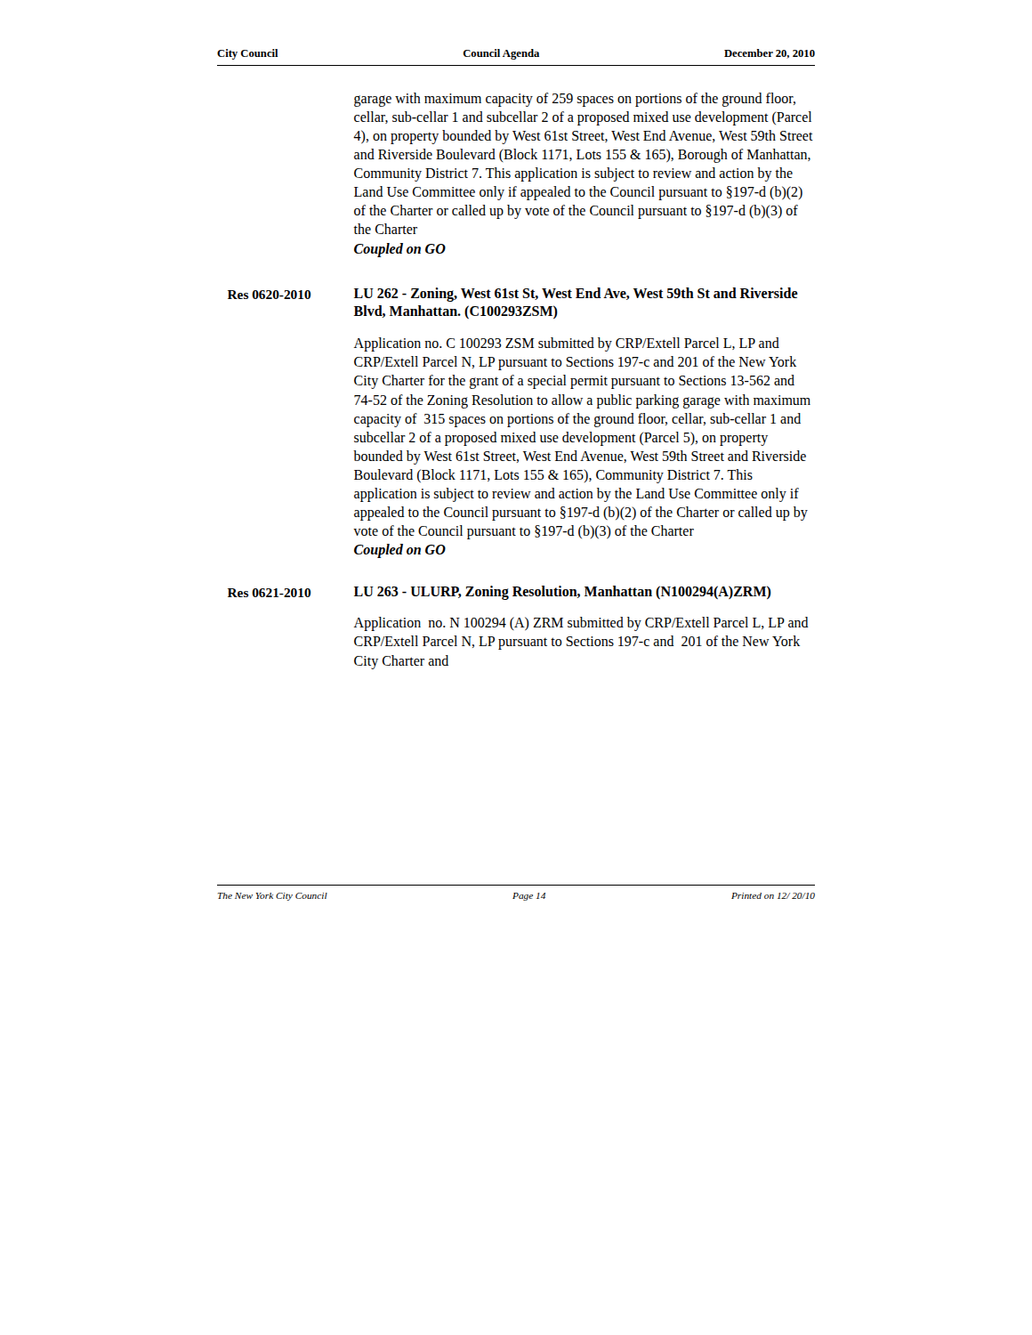City Council
Council Agenda
December 20, 2010
garage with maximum capacity of 259 spaces on portions of the ground floor, cellar, sub-cellar 1 and subcellar 2 of a proposed mixed use development (Parcel 4), on property bounded by West 61st Street, West End Avenue, West 59th Street and Riverside Boulevard (Block 1171, Lots 155 & 165), Borough of Manhattan, Community District 7. This application is subject to review and action by the Land Use Committee only if appealed to the Council pursuant to §197-d (b)(2) of the Charter or called up by vote of the Council pursuant to §197-d (b)(3) of the Charter
Coupled on GO
Res 0620-2010
LU 262 - Zoning, West 61st St, West End Ave, West 59th St and Riverside Blvd, Manhattan. (C100293ZSM)
Application no. C 100293 ZSM submitted by CRP/Extell Parcel L, LP and CRP/Extell Parcel N, LP pursuant to Sections 197-c and 201 of the New York City Charter for the grant of a special permit pursuant to Sections 13-562 and 74-52 of the Zoning Resolution to allow a public parking garage with maximum capacity of 315 spaces on portions of the ground floor, cellar, sub-cellar 1 and subcellar 2 of a proposed mixed use development (Parcel 5), on property bounded by West 61st Street, West End Avenue, West 59th Street and Riverside Boulevard (Block 1171, Lots 155 & 165), Community District 7. This application is subject to review and action by the Land Use Committee only if appealed to the Council pursuant to §197-d (b)(2) of the Charter or called up by vote of the Council pursuant to §197-d (b)(3) of the Charter
Coupled on GO
Res 0621-2010
LU 263 - ULURP, Zoning Resolution, Manhattan (N100294(A)ZRM)
Application no. N 100294 (A) ZRM submitted by CRP/Extell Parcel L, LP and CRP/Extell Parcel N, LP pursuant to Sections 197-c and 201 of the New York City Charter and
The New York City Council
Page 14
Printed on 12/ 20/10